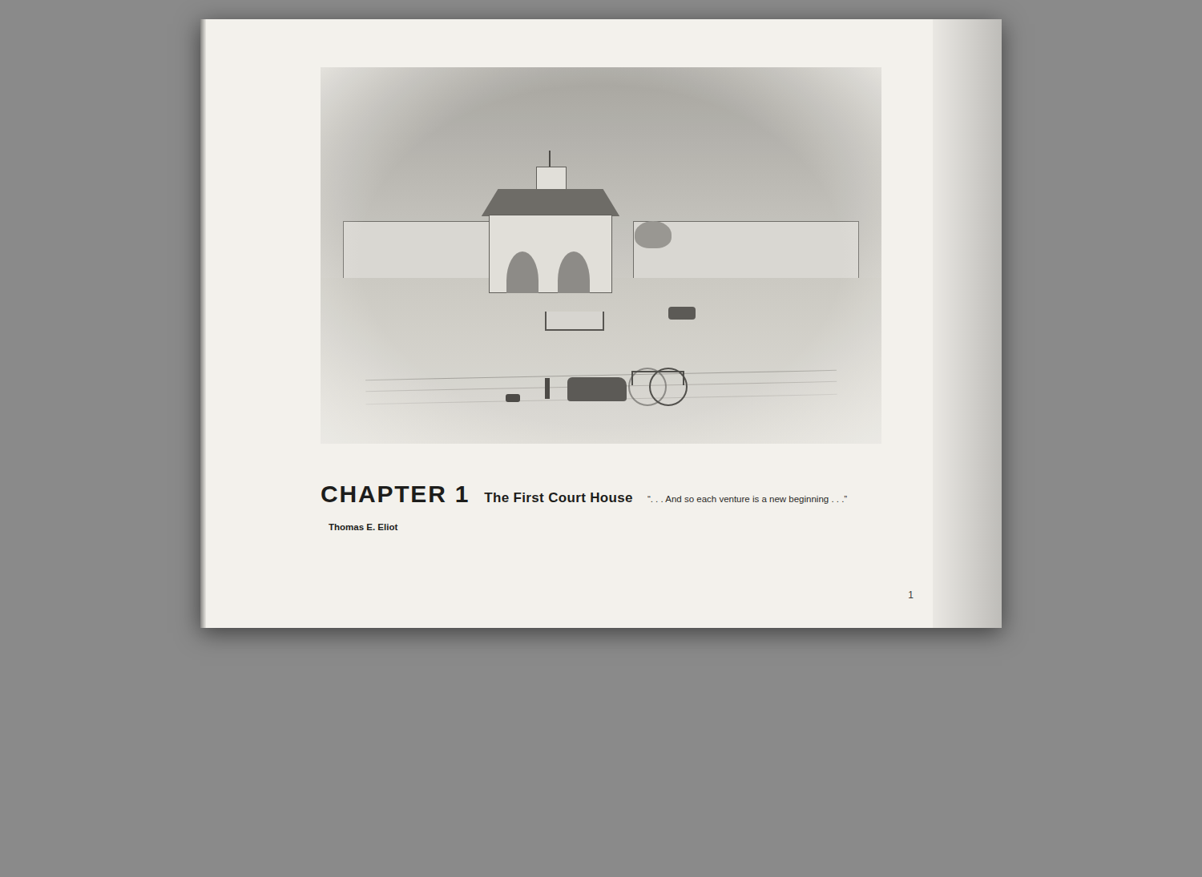CHAPTER 1 The First Court House “. . . And so each venture is a new beginning . . .” Thomas E. Eliot
1